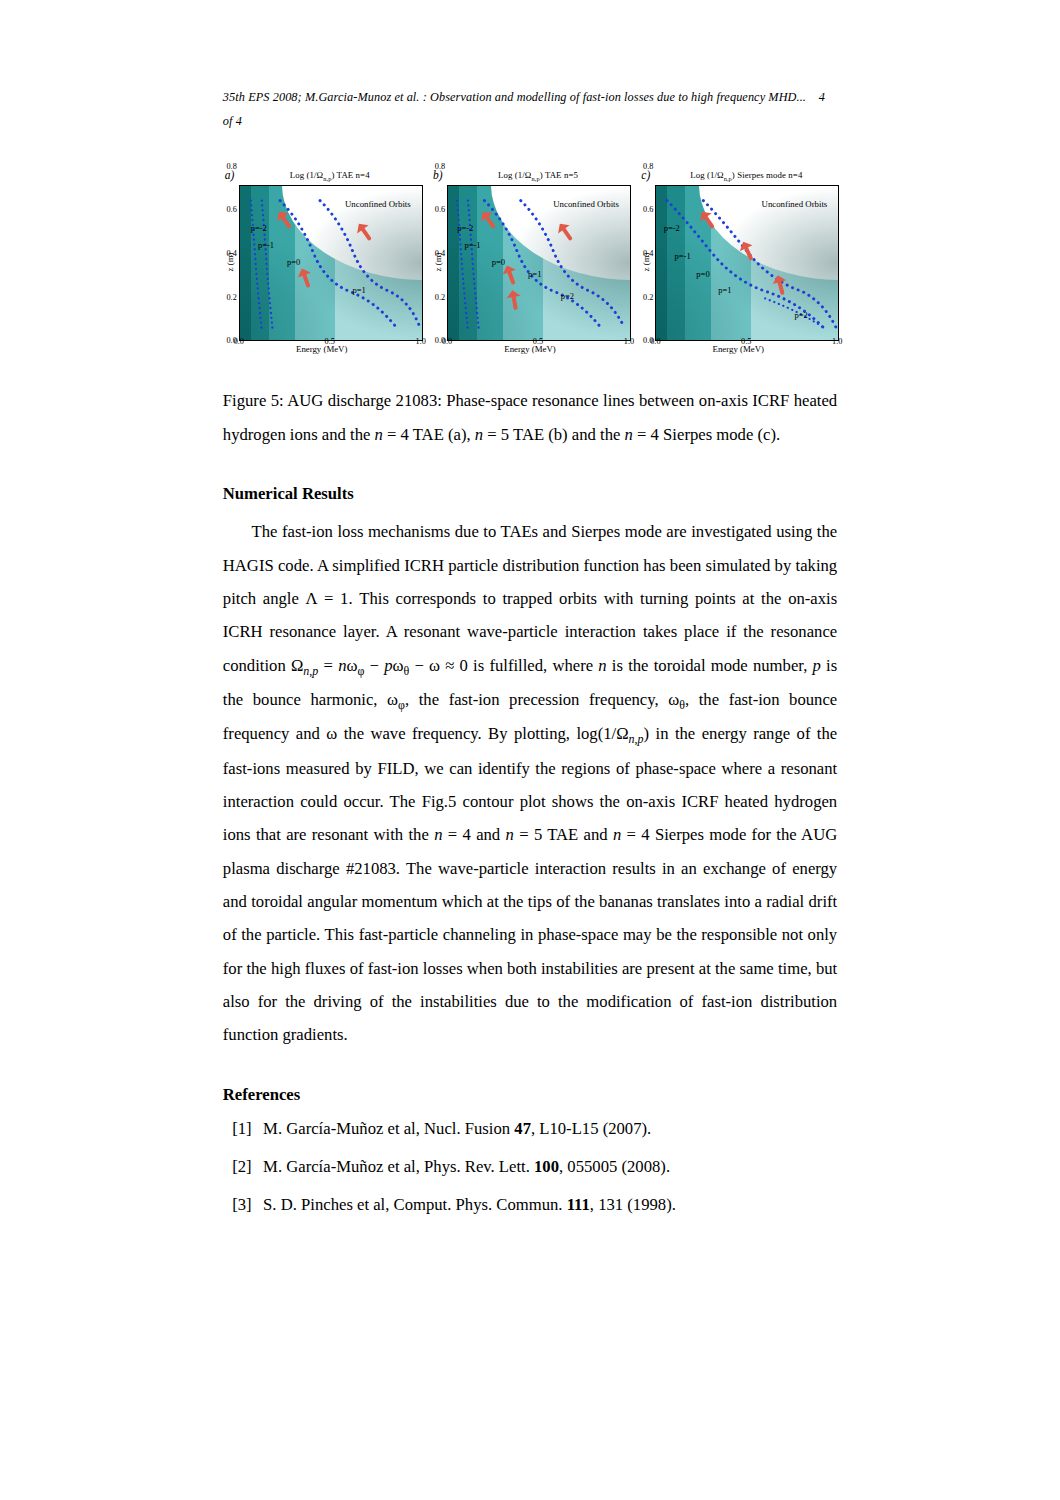35th EPS 2008; M.Garcia-Munoz et al. : Observation and modelling of fast-ion losses due to high frequency MHD... 4 of 4
a)
Log (1/Ωn,p) TAE n=4
Unconfined Orbits
p=-2
p=-1
p=0
p=1
z (m)
0.8 0.6 0.4 0.2 0.0
0.0 0.5 1.0
Energy (MeV)
b)
Log (1/Ωn,p) TAE n=5
Unconfined Orbits
p=-2
p=-1
p=0
p=1
p=2
z (m)
0.8 0.6 0.4 0.2 0.0
0.0 0.5 1.0
Energy (MeV)
c)
Log (1/Ωn,p) Sierpes mode n=4
Unconfined Orbits
p=-2
p=-1
p=0
p=1
p=2
z (m)
0.8 0.6 0.4 0.2 0.0
0.0 0.5 1.0
Energy (MeV)
Figure 5: AUG discharge 21083: Phase-space resonance lines between on-axis ICRF heated hydrogen ions and the n = 4 TAE (a), n = 5 TAE (b) and the n = 4 Sierpes mode (c).
Numerical Results
The fast-ion loss mechanisms due to TAEs and Sierpes mode are investigated using the HAGIS code. A simplified ICRH particle distribution function has been simulated by taking pitch angle Λ = 1. This corresponds to trapped orbits with turning points at the on-axis ICRH resonance layer. A resonant wave-particle interaction takes place if the resonance condition Ωn,p = nωφ − pωθ − ω ≈ 0 is fulfilled, where n is the toroidal mode number, p is the bounce harmonic, ωφ, the fast-ion precession frequency, ωθ, the fast-ion bounce frequency and ω the wave frequency. By plotting, log(1/Ωn,p) in the energy range of the fast-ions measured by FILD, we can identify the regions of phase-space where a resonant interaction could occur. The Fig.5 contour plot shows the on-axis ICRF heated hydrogen ions that are resonant with the n = 4 and n = 5 TAE and n = 4 Sierpes mode for the AUG plasma discharge #21083. The wave-particle interaction results in an exchange of energy and toroidal angular momentum which at the tips of the bananas translates into a radial drift of the particle. This fast-particle channeling in phase-space may be the responsible not only for the high fluxes of fast-ion losses when both instabilities are present at the same time, but also for the driving of the instabilities due to the modification of fast-ion distribution function gradients.
References
[1] M. García-Muñoz et al, Nucl. Fusion 47, L10-L15 (2007).
[2] M. García-Muñoz et al, Phys. Rev. Lett. 100, 055005 (2008).
[3] S. D. Pinches et al, Comput. Phys. Commun. 111, 131 (1998).